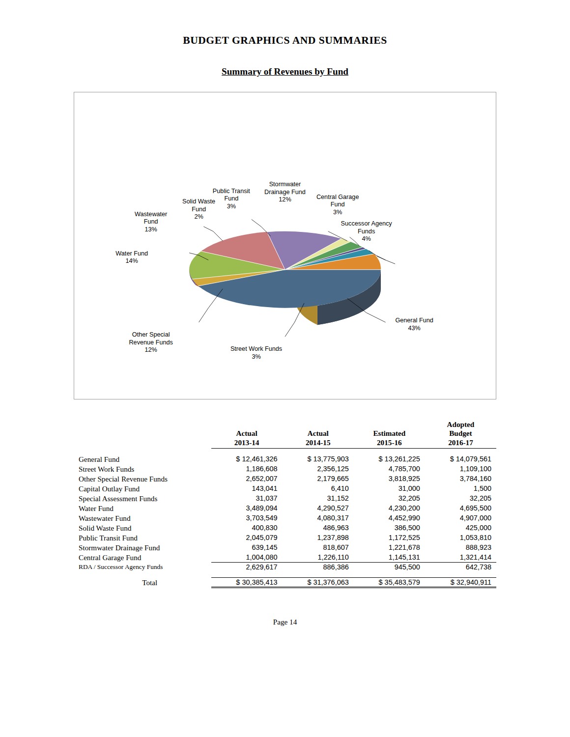BUDGET GRAPHICS AND SUMMARIES
Summary of Revenues by Fund
Public Transit Fund 3% Stormwater Drainage Fund 12% Central Garage Fund 3% Solid Waste Fund 2% Successor Agency Funds 4% Wastewater Fund 13% Water Fund 14% Other Special Revenue Funds 12% Street Work Funds 3% General Fund 43%
| | Actual 2013-14 | Actual 2014-15 | Estimated 2015-16 | Adopted Budget 2016-17 |
| --- | --- | --- | --- | --- |
| General Fund | $ 12,461,326 | $ 13,775,903 | $ 13,261,225 | $ 14,079,561 |
| Street Work Funds | 1,186,608 | 2,356,125 | 4,785,700 | 1,109,100 |
| Other Special Revenue Funds | 2,652,007 | 2,179,665 | 3,818,925 | 3,784,160 |
| Capital Outlay Fund | 143,041 | 6,410 | 31,000 | 1,500 |
| Special Assessment Funds | 31,037 | 31,152 | 32,205 | 32,205 |
| Water Fund | 3,489,094 | 4,290,527 | 4,230,200 | 4,695,500 |
| Wastewater Fund | 3,703,549 | 4,080,317 | 4,452,990 | 4,907,000 |
| Solid Waste Fund | 400,830 | 486,963 | 386,500 | 425,000 |
| Public Transit Fund | 2,045,079 | 1,237,898 | 1,172,525 | 1,053,810 |
| Stormwater Drainage Fund | 639,145 | 818,607 | 1,221,678 | 888,923 |
| Central Garage Fund | 1,004,080 | 1,226,110 | 1,145,131 | 1,321,414 |
| RDA / Successor Agency Funds | 2,629,617 | 886,386 | 945,500 | 642,738 |
| Total | $ 30,385,413 | $ 31,376,063 | $ 35,483,579 | $ 32,940,911 |
Page 14